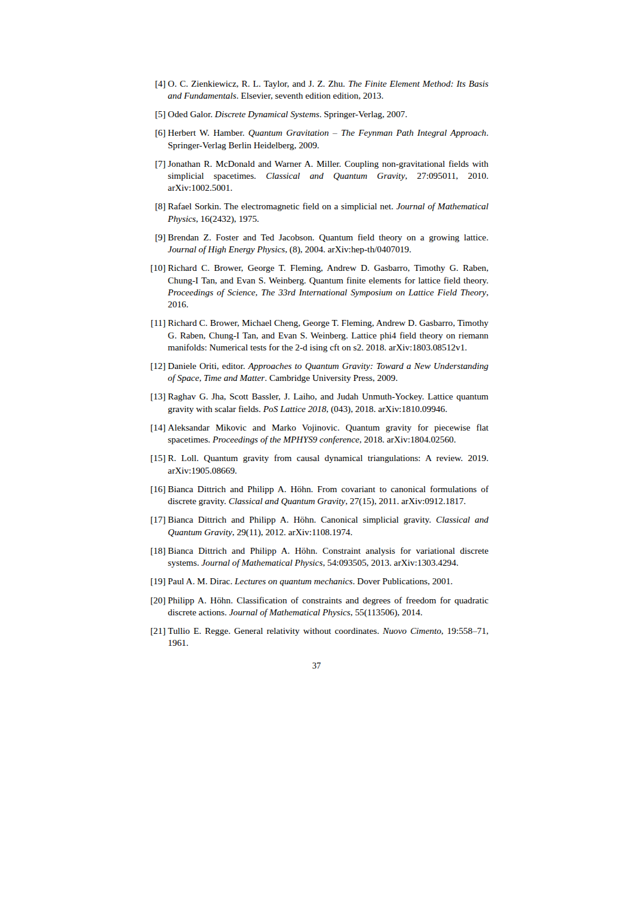[4] O. C. Zienkiewicz, R. L. Taylor, and J. Z. Zhu. The Finite Element Method: Its Basis and Fundamentals. Elsevier, seventh edition edition, 2013.
[5] Oded Galor. Discrete Dynamical Systems. Springer-Verlag, 2007.
[6] Herbert W. Hamber. Quantum Gravitation – The Feynman Path Integral Approach. Springer-Verlag Berlin Heidelberg, 2009.
[7] Jonathan R. McDonald and Warner A. Miller. Coupling non-gravitational fields with simplicial spacetimes. Classical and Quantum Gravity, 27:095011, 2010. arXiv:1002.5001.
[8] Rafael Sorkin. The electromagnetic field on a simplicial net. Journal of Mathematical Physics, 16(2432), 1975.
[9] Brendan Z. Foster and Ted Jacobson. Quantum field theory on a growing lattice. Journal of High Energy Physics, (8), 2004. arXiv:hep-th/0407019.
[10] Richard C. Brower, George T. Fleming, Andrew D. Gasbarro, Timothy G. Raben, Chung-I Tan, and Evan S. Weinberg. Quantum finite elements for lattice field theory. Proceedings of Science, The 33rd International Symposium on Lattice Field Theory, 2016.
[11] Richard C. Brower, Michael Cheng, George T. Fleming, Andrew D. Gasbarro, Timothy G. Raben, Chung-I Tan, and Evan S. Weinberg. Lattice phi4 field theory on riemann manifolds: Numerical tests for the 2-d ising cft on s2. 2018. arXiv:1803.08512v1.
[12] Daniele Oriti, editor. Approaches to Quantum Gravity: Toward a New Understanding of Space, Time and Matter. Cambridge University Press, 2009.
[13] Raghav G. Jha, Scott Bassler, J. Laiho, and Judah Unmuth-Yockey. Lattice quantum gravity with scalar fields. PoS Lattice 2018, (043), 2018. arXiv:1810.09946.
[14] Aleksandar Mikovic and Marko Vojinovic. Quantum gravity for piecewise flat spacetimes. Proceedings of the MPHYS9 conference, 2018. arXiv:1804.02560.
[15] R. Loll. Quantum gravity from causal dynamical triangulations: A review. 2019. arXiv:1905.08669.
[16] Bianca Dittrich and Philipp A. Höhn. From covariant to canonical formulations of discrete gravity. Classical and Quantum Gravity, 27(15), 2011. arXiv:0912.1817.
[17] Bianca Dittrich and Philipp A. Höhn. Canonical simplicial gravity. Classical and Quantum Gravity, 29(11), 2012. arXiv:1108.1974.
[18] Bianca Dittrich and Philipp A. Höhn. Constraint analysis for variational discrete systems. Journal of Mathematical Physics, 54:093505, 2013. arXiv:1303.4294.
[19] Paul A. M. Dirac. Lectures on quantum mechanics. Dover Publications, 2001.
[20] Philipp A. Höhn. Classification of constraints and degrees of freedom for quadratic discrete actions. Journal of Mathematical Physics, 55(113506), 2014.
[21] Tullio E. Regge. General relativity without coordinates. Nuovo Cimento, 19:558–71, 1961.
37